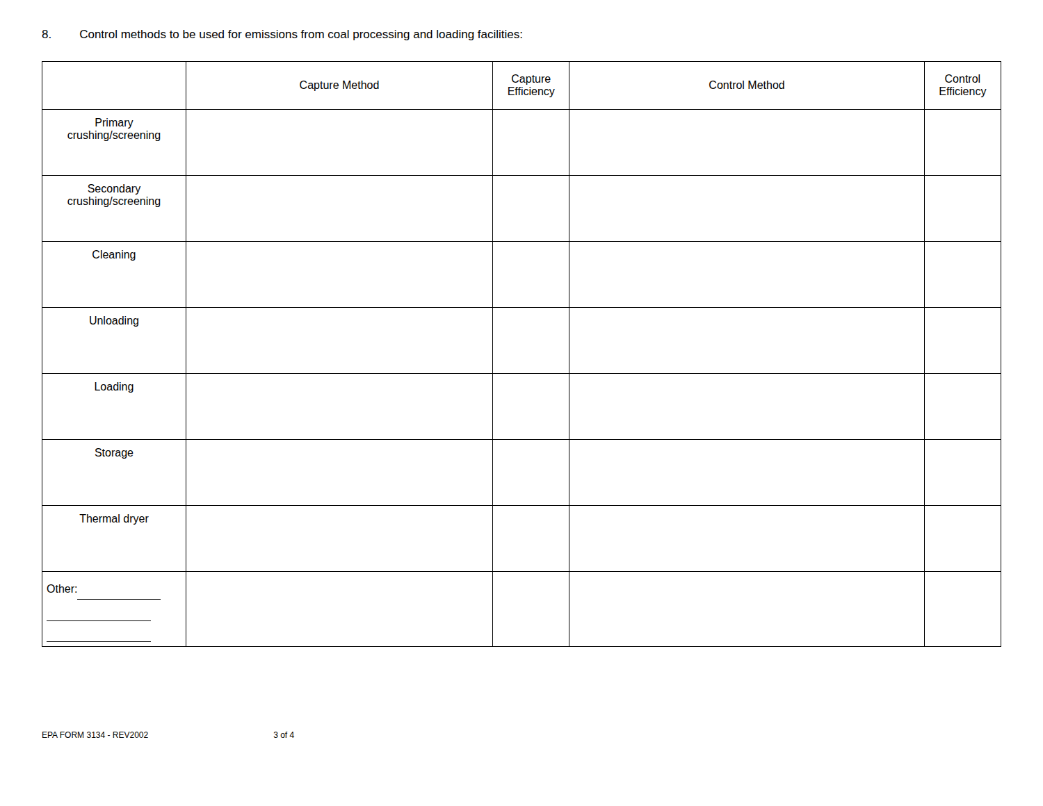8. Control methods to be used for emissions from coal processing and loading facilities:
| | Capture Method | Capture Efficiency | Control Method | Control Efficiency |
| --- | --- | --- | --- | --- |
| Primary crushing/screening | | | | |
| Secondary crushing/screening | | | | |
| Cleaning | | | | |
| Unloading | | | | |
| Loading | | | | |
| Storage | | | | |
| Thermal dryer | | | | |
| Other: | | | | |
EPA FORM 3134 - REV2002
3 of 4